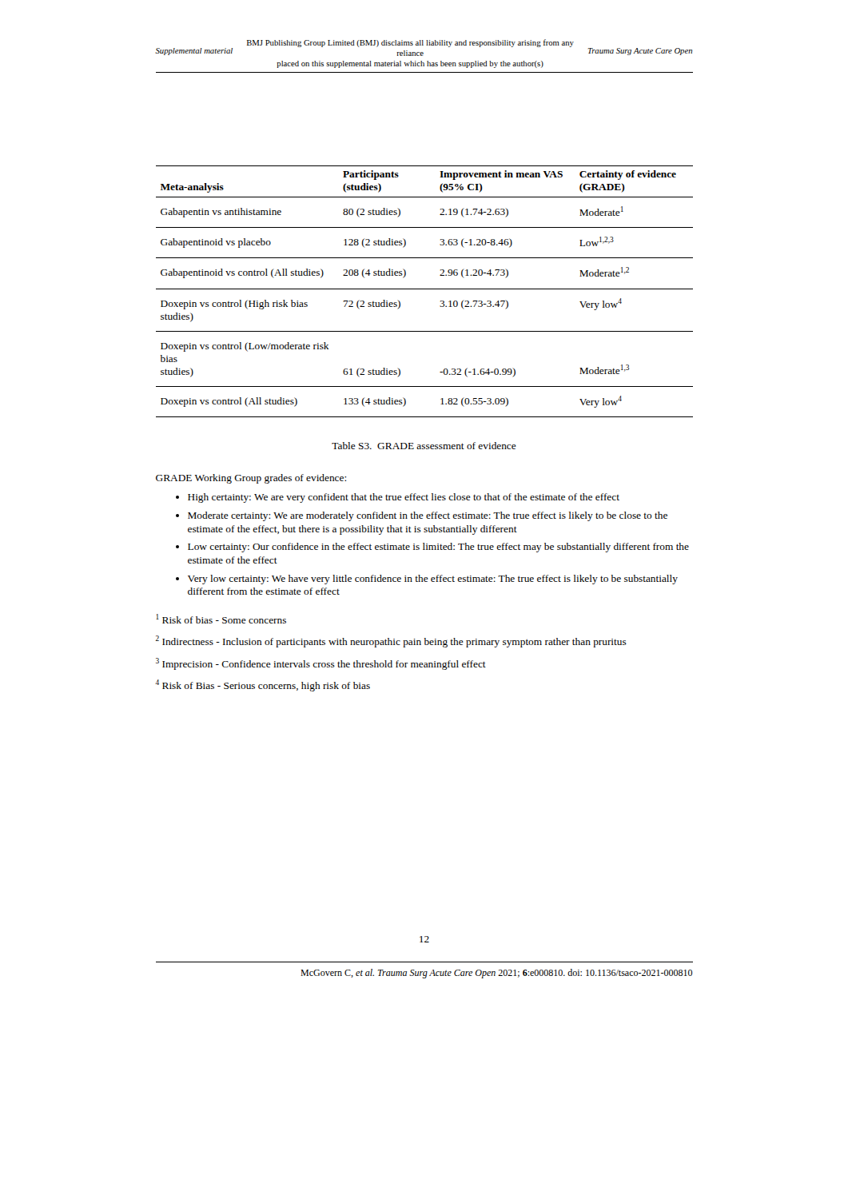Supplemental material
BMJ Publishing Group Limited (BMJ) disclaims all liability and responsibility arising from any reliance
placed on this supplemental material which has been supplied by the author(s)
Trauma Surg Acute Care Open
| Meta-analysis | Participants (studies) | Improvement in mean VAS (95% CI) | Certainty of evidence (GRADE) |
| --- | --- | --- | --- |
| Gabapentin vs antihistamine | 80 (2 studies) | 2.19 (1.74-2.63) | Moderate 1 |
| Gabapentinoid vs placebo | 128 (2 studies) | 3.63 (-1.20-8.46) | Low 1,2,3 |
| Gabapentinoid vs control (All studies) | 208 (4 studies) | 2.96 (1.20-4.73) | Moderate 1,2 |
| Doxepin vs control (High risk bias studies) | 72 (2 studies) | 3.10 (2.73-3.47) | Very low 4 |
| Doxepin vs control (Low/moderate risk bias studies) | 61 (2 studies) | -0.32 (-1.64-0.99) | Moderate 1,3 |
| Doxepin vs control (All studies) | 133 (4 studies) | 1.82 (0.55-3.09) | Very low 4 |
Table S3. GRADE assessment of evidence
GRADE Working Group grades of evidence:
High certainty: We are very confident that the true effect lies close to that of the estimate of the effect
Moderate certainty: We are moderately confident in the effect estimate: The true effect is likely to be close to the estimate of the effect, but there is a possibility that it is substantially different
Low certainty: Our confidence in the effect estimate is limited: The true effect may be substantially different from the estimate of the effect
Very low certainty: We have very little confidence in the effect estimate: The true effect is likely to be substantially different from the estimate of effect
1 Risk of bias - Some concerns
2 Indirectness - Inclusion of participants with neuropathic pain being the primary symptom rather than pruritus
3 Imprecision - Confidence intervals cross the threshold for meaningful effect
4 Risk of Bias - Serious concerns, high risk of bias
12
McGovern C, et al. Trauma Surg Acute Care Open 2021; 6:e000810. doi: 10.1136/tsaco-2021-000810